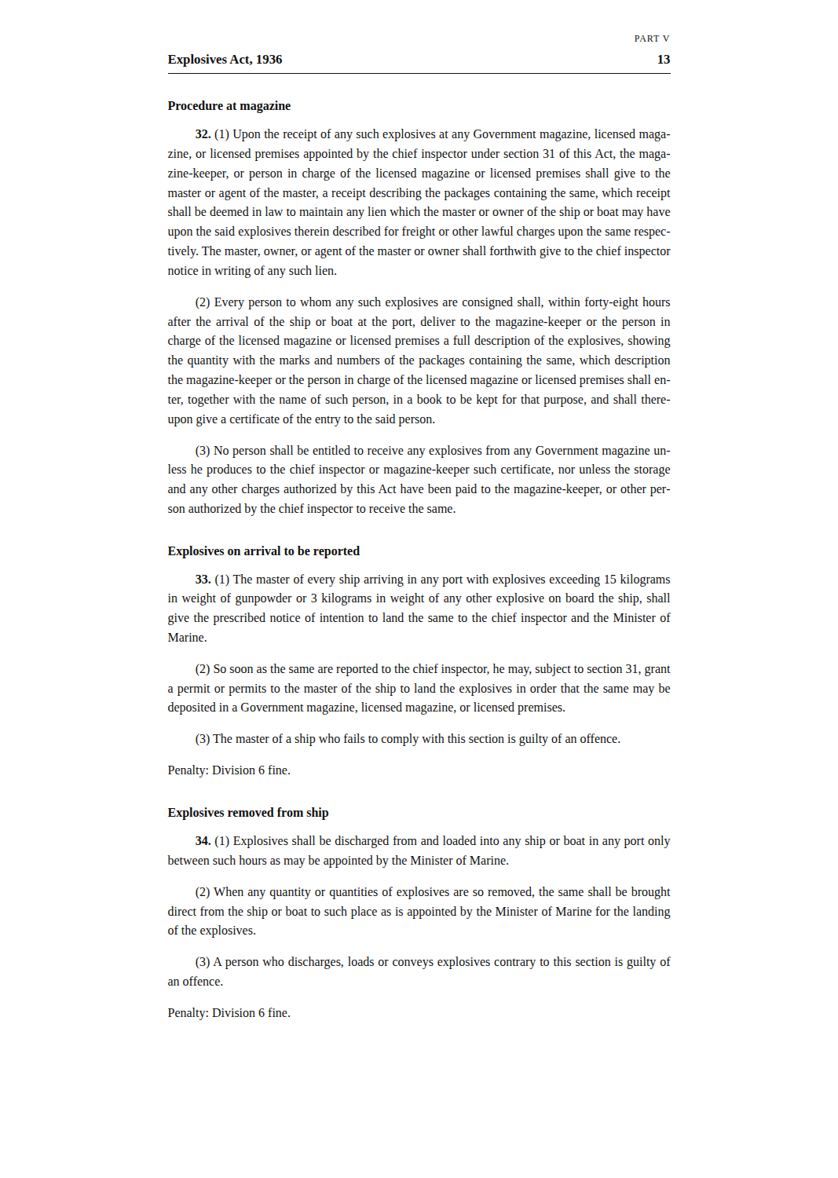Part V
Explosives Act, 1936 13
Procedure at magazine
32. (1) Upon the receipt of any such explosives at any Government magazine, licensed magazine, or licensed premises appointed by the chief inspector under section 31 of this Act, the magazine-keeper, or person in charge of the licensed magazine or licensed premises shall give to the master or agent of the master, a receipt describing the packages containing the same, which receipt shall be deemed in law to maintain any lien which the master or owner of the ship or boat may have upon the said explosives therein described for freight or other lawful charges upon the same respectively. The master, owner, or agent of the master or owner shall forthwith give to the chief inspector notice in writing of any such lien.
(2) Every person to whom any such explosives are consigned shall, within forty-eight hours after the arrival of the ship or boat at the port, deliver to the magazine-keeper or the person in charge of the licensed magazine or licensed premises a full description of the explosives, showing the quantity with the marks and numbers of the packages containing the same, which description the magazine-keeper or the person in charge of the licensed magazine or licensed premises shall enter, together with the name of such person, in a book to be kept for that purpose, and shall thereupon give a certificate of the entry to the said person.
(3) No person shall be entitled to receive any explosives from any Government magazine unless he produces to the chief inspector or magazine-keeper such certificate, nor unless the storage and any other charges authorized by this Act have been paid to the magazine-keeper, or other person authorized by the chief inspector to receive the same.
Explosives on arrival to be reported
33. (1) The master of every ship arriving in any port with explosives exceeding 15 kilograms in weight of gunpowder or 3 kilograms in weight of any other explosive on board the ship, shall give the prescribed notice of intention to land the same to the chief inspector and the Minister of Marine.
(2) So soon as the same are reported to the chief inspector, he may, subject to section 31, grant a permit or permits to the master of the ship to land the explosives in order that the same may be deposited in a Government magazine, licensed magazine, or licensed premises.
(3) The master of a ship who fails to comply with this section is guilty of an offence.
Penalty: Division 6 fine.
Explosives removed from ship
34. (1) Explosives shall be discharged from and loaded into any ship or boat in any port only between such hours as may be appointed by the Minister of Marine.
(2) When any quantity or quantities of explosives are so removed, the same shall be brought direct from the ship or boat to such place as is appointed by the Minister of Marine for the landing of the explosives.
(3) A person who discharges, loads or conveys explosives contrary to this section is guilty of an offence.
Penalty: Division 6 fine.